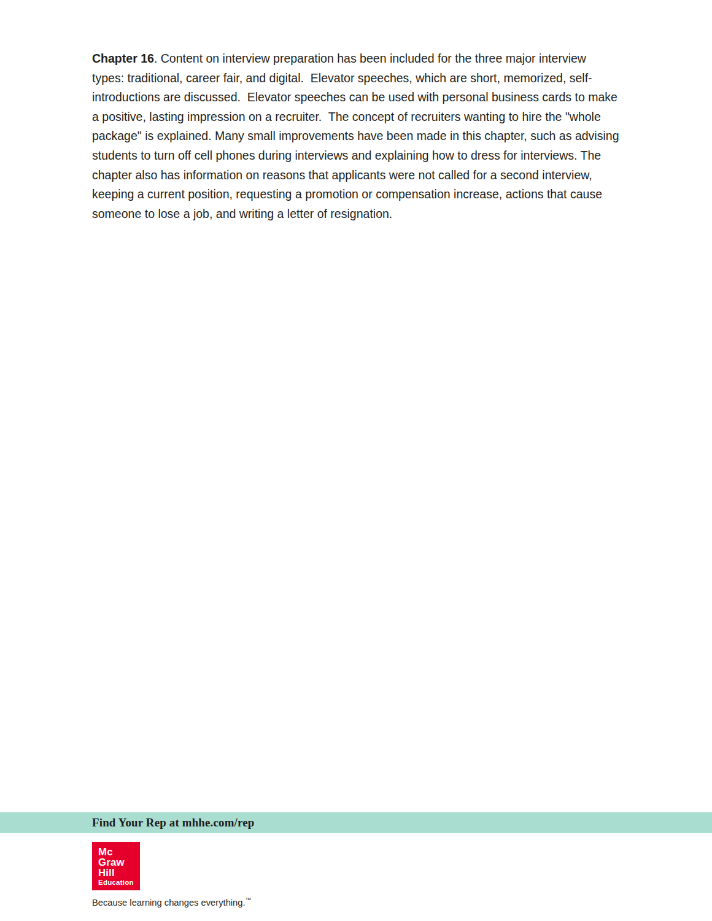Chapter 16. Content on interview preparation has been included for the three major interview types: traditional, career fair, and digital. Elevator speeches, which are short, memorized, self-introductions are discussed. Elevator speeches can be used with personal business cards to make a positive, lasting impression on a recruiter. The concept of recruiters wanting to hire the "whole package" is explained. Many small improvements have been made in this chapter, such as advising students to turn off cell phones during interviews and explaining how to dress for interviews. The chapter also has information on reasons that applicants were not called for a second interview, keeping a current position, requesting a promotion or compensation increase, actions that cause someone to lose a job, and writing a letter of resignation.
Find Your Rep at mhhe.com/rep
Mc
Graw
Hill Education
Because learning changes everything.™